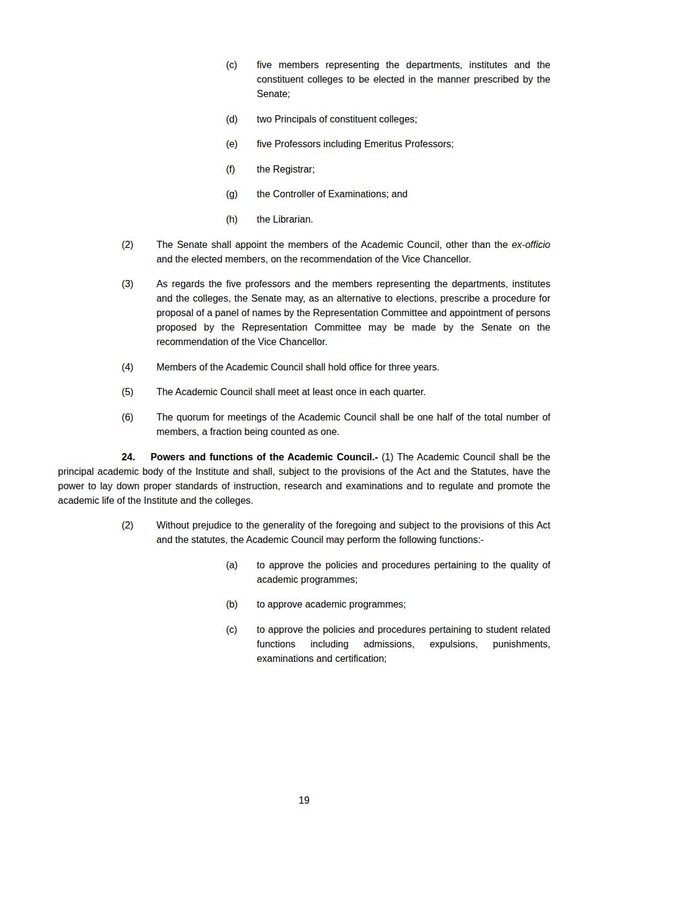(c) five members representing the departments, institutes and the constituent colleges to be elected in the manner prescribed by the Senate;
(d) two Principals of constituent colleges;
(e) five Professors including Emeritus Professors;
(f) the Registrar;
(g) the Controller of Examinations; and
(h) the Librarian.
(2) The Senate shall appoint the members of the Academic Council, other than the ex-officio and the elected members, on the recommendation of the Vice Chancellor.
(3) As regards the five professors and the members representing the departments, institutes and the colleges, the Senate may, as an alternative to elections, prescribe a procedure for proposal of a panel of names by the Representation Committee and appointment of persons proposed by the Representation Committee may be made by the Senate on the recommendation of the Vice Chancellor.
(4) Members of the Academic Council shall hold office for three years.
(5) The Academic Council shall meet at least once in each quarter.
(6) The quorum for meetings of the Academic Council shall be one half of the total number of members, a fraction being counted as one.
24. Powers and functions of the Academic Council.- (1) The Academic Council shall be the principal academic body of the Institute and shall, subject to the provisions of the Act and the Statutes, have the power to lay down proper standards of instruction, research and examinations and to regulate and promote the academic life of the Institute and the colleges.
(2) Without prejudice to the generality of the foregoing and subject to the provisions of this Act and the statutes, the Academic Council may perform the following functions:-
(a) to approve the policies and procedures pertaining to the quality of academic programmes;
(b) to approve academic programmes;
(c) to approve the policies and procedures pertaining to student related functions including admissions, expulsions, punishments, examinations and certification;
19